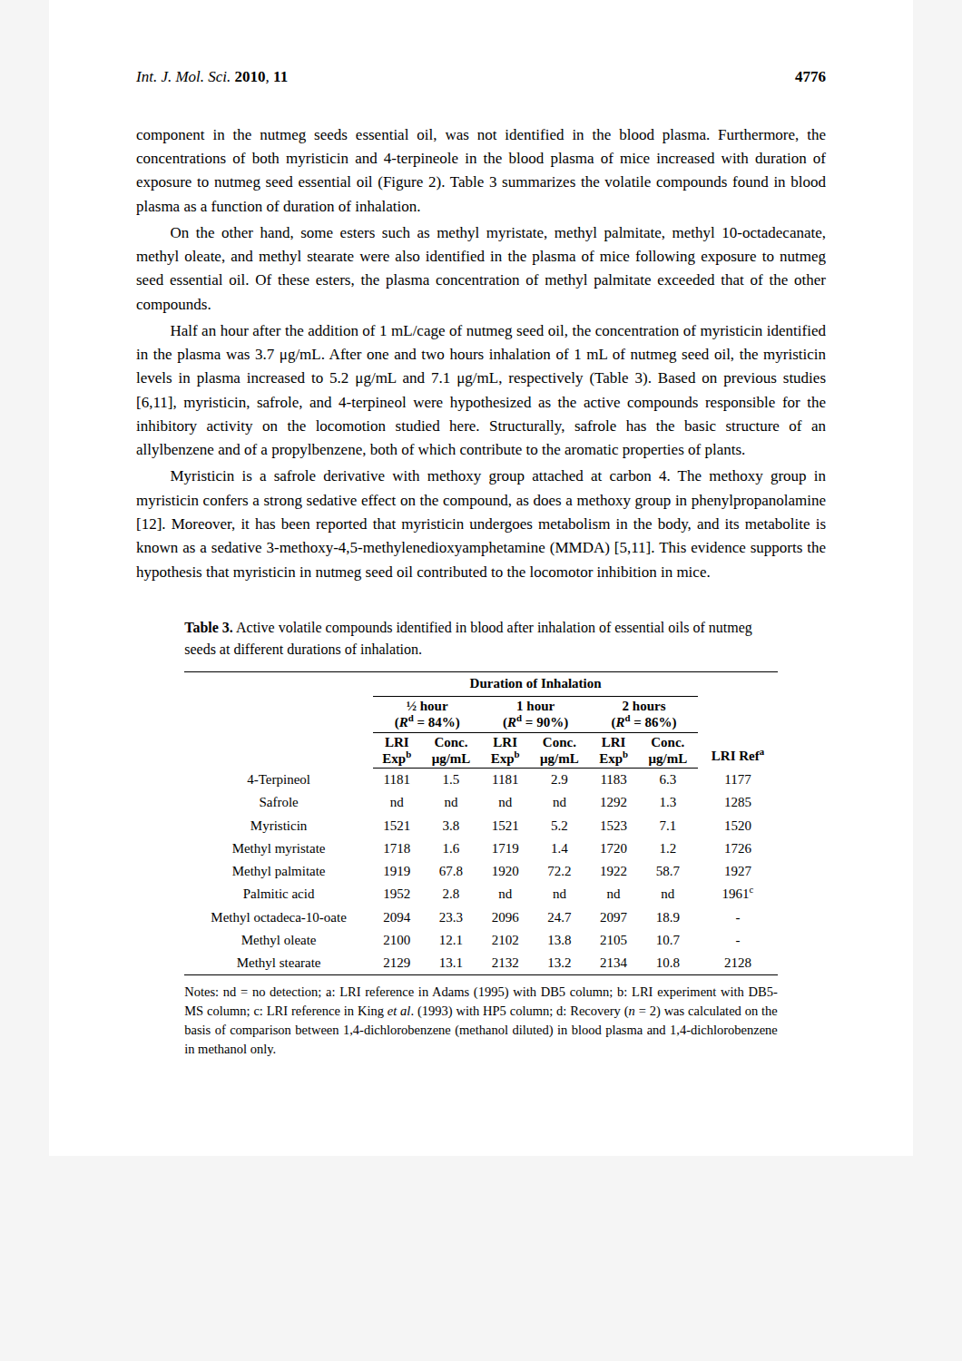Int. J. Mol. Sci. 2010, 11
4776
component in the nutmeg seeds essential oil, was not identified in the blood plasma. Furthermore, the concentrations of both myristicin and 4-terpineole in the blood plasma of mice increased with duration of exposure to nutmeg seed essential oil (Figure 2). Table 3 summarizes the volatile compounds found in blood plasma as a function of duration of inhalation.
On the other hand, some esters such as methyl myristate, methyl palmitate, methyl 10-octadecanate, methyl oleate, and methyl stearate were also identified in the plasma of mice following exposure to nutmeg seed essential oil. Of these esters, the plasma concentration of methyl palmitate exceeded that of the other compounds.
Half an hour after the addition of 1 mL/cage of nutmeg seed oil, the concentration of myristicin identified in the plasma was 3.7 μg/mL. After one and two hours inhalation of 1 mL of nutmeg seed oil, the myristicin levels in plasma increased to 5.2 μg/mL and 7.1 μg/mL, respectively (Table 3). Based on previous studies [6,11], myristicin, safrole, and 4-terpineol were hypothesized as the active compounds responsible for the inhibitory activity on the locomotion studied here. Structurally, safrole has the basic structure of an allylbenzene and of a propylbenzene, both of which contribute to the aromatic properties of plants.
Myristicin is a safrole derivative with methoxy group attached at carbon 4. The methoxy group in myristicin confers a strong sedative effect on the compound, as does a methoxy group in phenylpropanolamine [12]. Moreover, it has been reported that myristicin undergoes metabolism in the body, and its metabolite is known as a sedative 3-methoxy-4,5-methylenedioxyamphetamine (MMDA) [5,11]. This evidence supports the hypothesis that myristicin in nutmeg seed oil contributed to the locomotor inhibition in mice.
Table 3. Active volatile compounds identified in blood after inhalation of essential oils of nutmeg seeds at different durations of inhalation.
| | Duration of Inhalation | LRI Ref a |
| --- | --- | --- |
| ½ hour ( R d = 84%) | 1 hour ( R d = 90%) | 2 hours ( R d = 86%) |
| LRI Exp b | Conc. μg/mL | LRI Exp b | Conc. μg/mL | LRI Exp b | Conc. μg/mL |
| 4-Terpineol | 1181 | 1.5 | 1181 | 2.9 | 1183 | 6.3 | 1177 |
| Safrole | nd | nd | nd | nd | 1292 | 1.3 | 1285 |
| Myristicin | 1521 | 3.8 | 1521 | 5.2 | 1523 | 7.1 | 1520 |
| Methyl myristate | 1718 | 1.6 | 1719 | 1.4 | 1720 | 1.2 | 1726 |
| Methyl palmitate | 1919 | 67.8 | 1920 | 72.2 | 1922 | 58.7 | 1927 |
| Palmitic acid | 1952 | 2.8 | nd | nd | nd | nd | 1961 c |
| Methyl octadeca-10-oate | 2094 | 23.3 | 2096 | 24.7 | 2097 | 18.9 | - |
| Methyl oleate | 2100 | 12.1 | 2102 | 13.8 | 2105 | 10.7 | - |
| Methyl stearate | 2129 | 13.1 | 2132 | 13.2 | 2134 | 10.8 | 2128 |
Notes: nd = no detection; a: LRI reference in Adams (1995) with DB5 column; b: LRI experiment with DB5-MS column; c: LRI reference in King et al. (1993) with HP5 column; d: Recovery (n = 2) was calculated on the basis of comparison between 1,4-dichlorobenzene (methanol diluted) in blood plasma and 1,4-dichlorobenzene in methanol only.